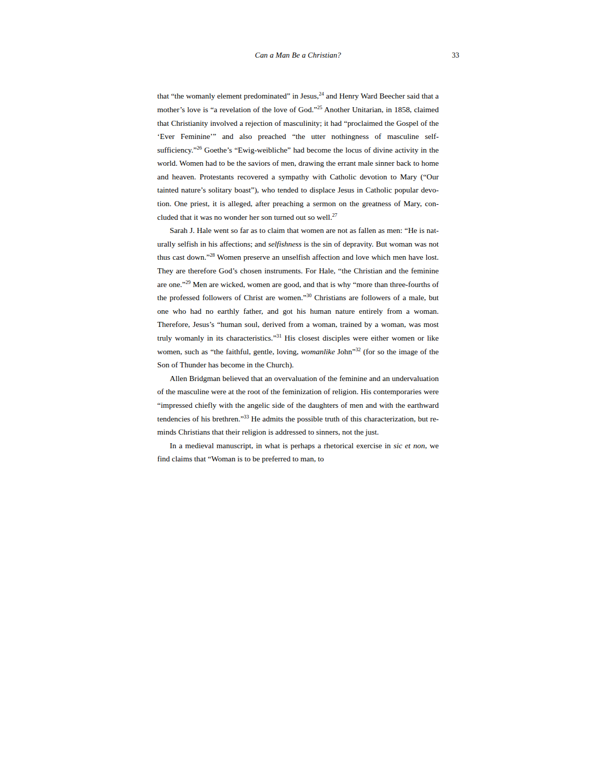Can a Man Be a Christian? 33
that “the womanly element predominated” in Jesus,24 and Henry Ward Beecher said that a mother’s love is “a revelation of the love of God.”25 Another Unitarian, in 1858, claimed that Christianity involved a rejection of masculinity; it had “proclaimed the Gospel of the ‘Ever Feminine’” and also preached “the utter nothingness of masculine self-sufficiency.”26 Goethe’s “Ewig-weibliche” had become the locus of divine activity in the world. Women had to be the saviors of men, drawing the errant male sinner back to home and heaven. Protestants recovered a sympathy with Catholic devotion to Mary (“Our tainted nature’s solitary boast”), who tended to displace Jesus in Catholic popular devotion. One priest, it is alleged, after preaching a sermon on the greatness of Mary, concluded that it was no wonder her son turned out so well.27
Sarah J. Hale went so far as to claim that women are not as fallen as men: “He is naturally selfish in his affections; and selfishness is the sin of depravity. But woman was not thus cast down.”28 Women preserve an unselfish affection and love which men have lost. They are therefore God’s chosen instruments. For Hale, “the Christian and the feminine are one.”29 Men are wicked, women are good, and that is why “more than three-fourths of the professed followers of Christ are women.”30 Christians are followers of a male, but one who had no earthly father, and got his human nature entirely from a woman. Therefore, Jesus’s “human soul, derived from a woman, trained by a woman, was most truly womanly in its characteristics.”31 His closest disciples were either women or like women, such as “the faithful, gentle, loving, womanlike John”32 (for so the image of the Son of Thunder has become in the Church).
Allen Bridgman believed that an overvaluation of the feminine and an undervaluation of the masculine were at the root of the feminization of religion. His contemporaries were “impressed chiefly with the angelic side of the daughters of men and with the earthward tendencies of his brethren.”33 He admits the possible truth of this characterization, but reminds Christians that their religion is addressed to sinners, not the just.
In a medieval manuscript, in what is perhaps a rhetorical exercise in sic et non, we find claims that “Woman is to be preferred to man, to